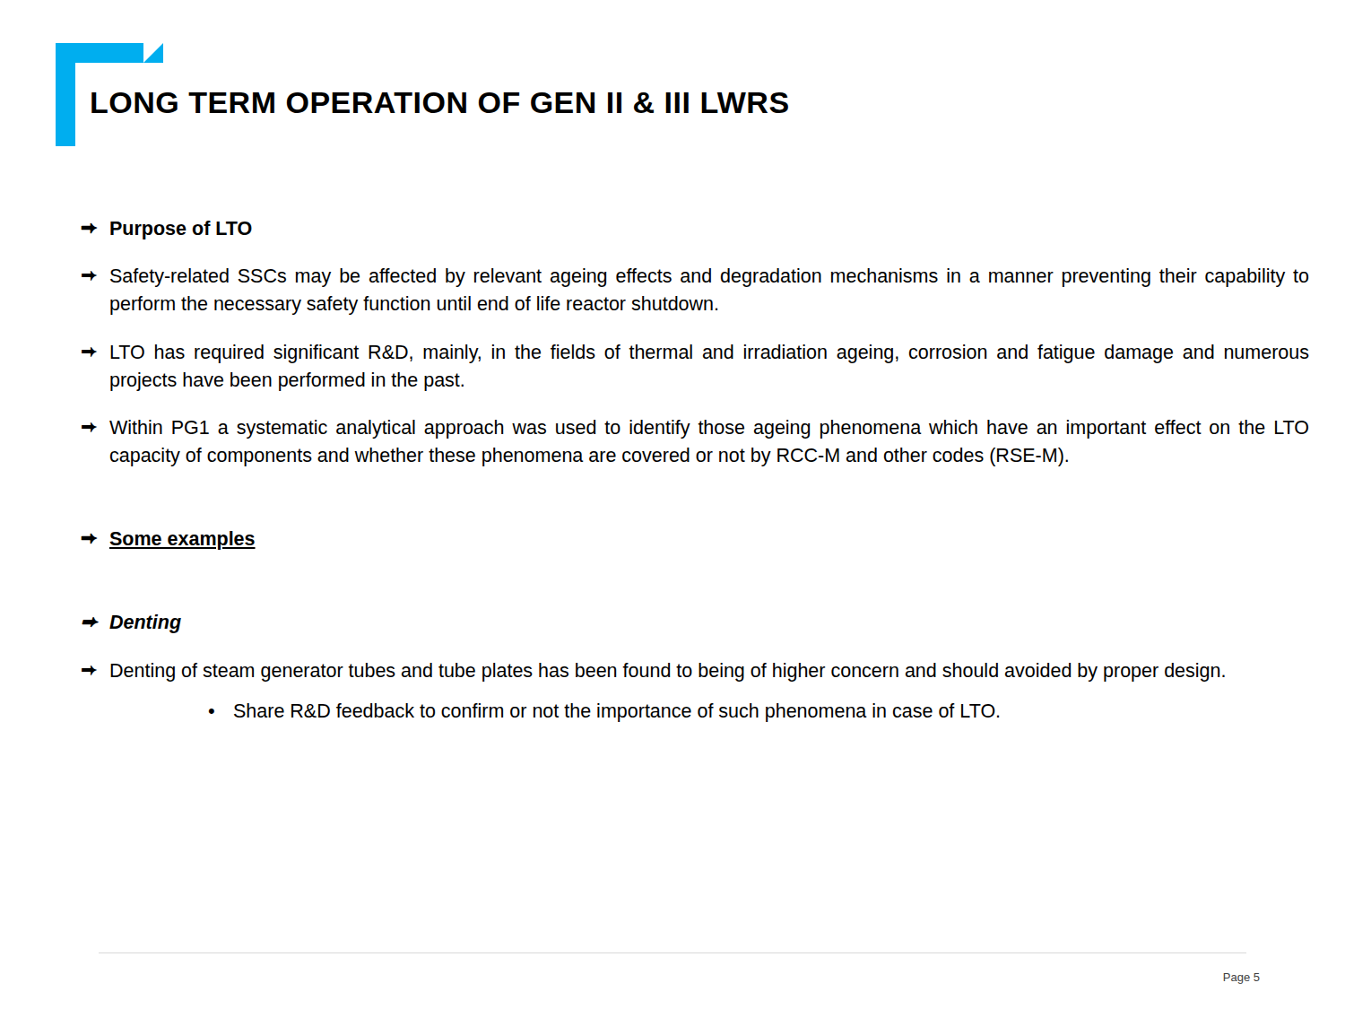LONG TERM OPERATION OF GEN II & III LWRS
Purpose of LTO
Safety-related SSCs may be affected by relevant ageing effects and degradation mechanisms in a manner preventing their capability to perform the necessary safety function until end of life reactor shutdown.
LTO has required significant R&D, mainly, in the fields of thermal and irradiation ageing, corrosion and fatigue damage and numerous projects have been performed in the past.
Within PG1 a systematic analytical approach was used to identify those ageing phenomena which have an important effect on the LTO capacity of components and whether these phenomena are covered or not by RCC-M and other codes (RSE-M).
Some examples
Denting
Denting of steam generator tubes and tube plates has been found to being of higher concern and should avoided by proper design.
Share R&D feedback to confirm or not the importance of such phenomena in case of LTO.
Page 5